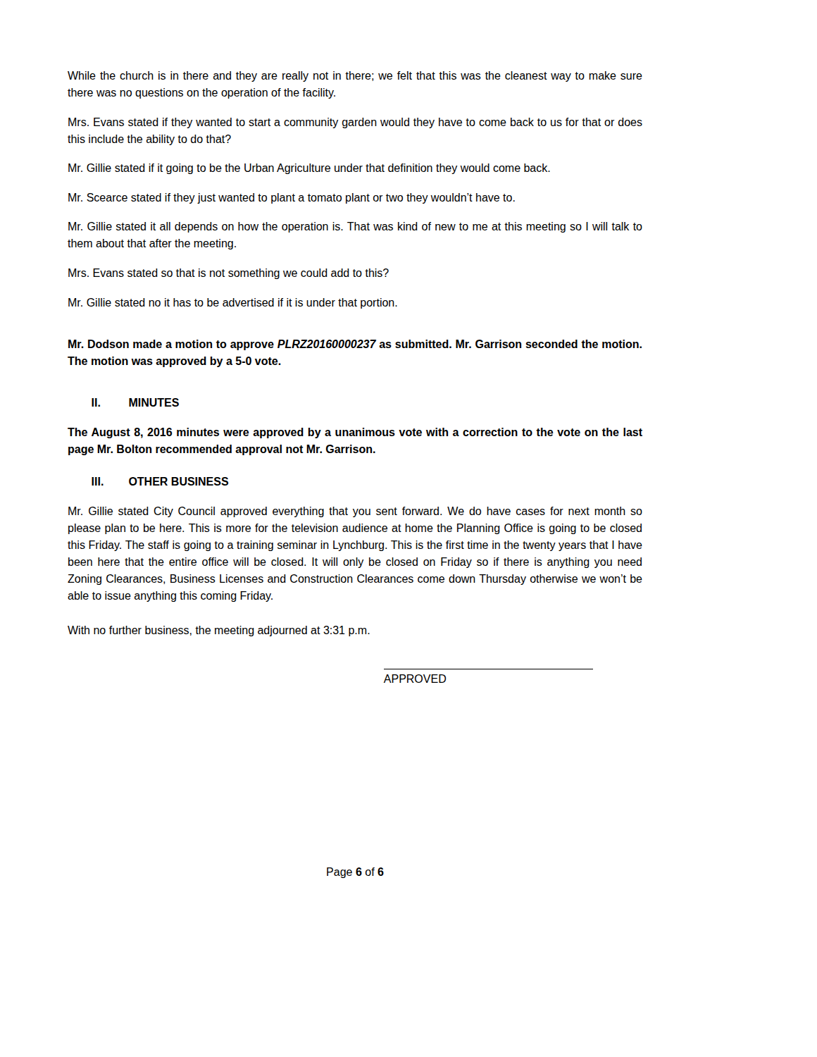While the church is in there and they are really not in there; we felt that this was the cleanest way to make sure there was no questions on the operation of the facility.
Mrs. Evans stated if they wanted to start a community garden would they have to come back to us for that or does this include the ability to do that?
Mr. Gillie stated if it going to be the Urban Agriculture under that definition they would come back.
Mr. Scearce stated if they just wanted to plant a tomato plant or two they wouldn’t have to.
Mr. Gillie stated it all depends on how the operation is. That was kind of new to me at this meeting so I will talk to them about that after the meeting.
Mrs. Evans stated so that is not something we could add to this?
Mr. Gillie stated no it has to be advertised if it is under that portion.
Mr. Dodson made a motion to approve PLRZ20160000237 as submitted. Mr. Garrison seconded the motion. The motion was approved by a 5-0 vote.
II. MINUTES
The August 8, 2016 minutes were approved by a unanimous vote with a correction to the vote on the last page Mr. Bolton recommended approval not Mr. Garrison.
III. OTHER BUSINESS
Mr. Gillie stated City Council approved everything that you sent forward. We do have cases for next month so please plan to be here. This is more for the television audience at home the Planning Office is going to be closed this Friday. The staff is going to a training seminar in Lynchburg. This is the first time in the twenty years that I have been here that the entire office will be closed. It will only be closed on Friday so if there is anything you need Zoning Clearances, Business Licenses and Construction Clearances come down Thursday otherwise we won’t be able to issue anything this coming Friday.
With no further business, the meeting adjourned at 3:31 p.m.
APPROVED
Page 6 of 6